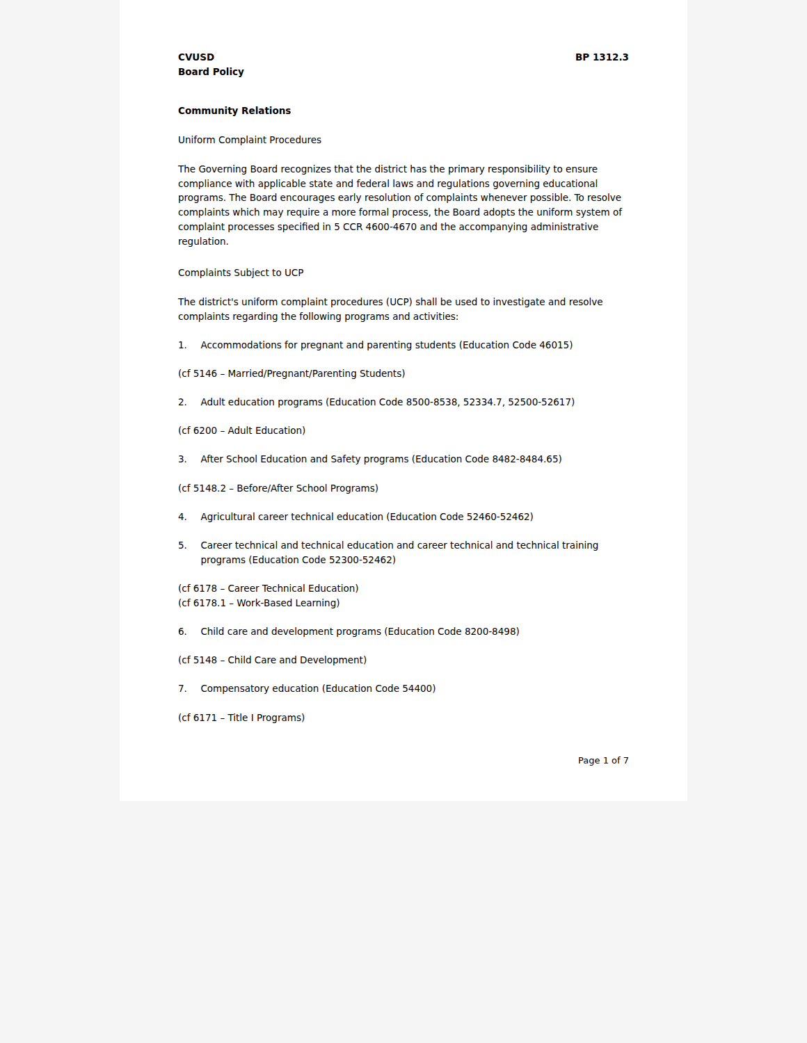CVUSD Board Policy
BP 1312.3
Community Relations
Uniform Complaint Procedures
The Governing Board recognizes that the district has the primary responsibility to ensure compliance with applicable state and federal laws and regulations governing educational programs. The Board encourages early resolution of complaints whenever possible. To resolve complaints which may require a more formal process, the Board adopts the uniform system of complaint processes specified in 5 CCR 4600-4670 and the accompanying administrative regulation.
Complaints Subject to UCP
The district's uniform complaint procedures (UCP) shall be used to investigate and resolve complaints regarding the following programs and activities:
1. Accommodations for pregnant and parenting students (Education Code 46015)
(cf 5146 – Married/Pregnant/Parenting Students)
2. Adult education programs (Education Code 8500-8538, 52334.7, 52500-52617)
(cf 6200 – Adult Education)
3. After School Education and Safety programs (Education Code 8482-8484.65)
(cf 5148.2 – Before/After School Programs)
4. Agricultural career technical education (Education Code 52460-52462)
5. Career technical and technical education and career technical and technical training programs (Education Code 52300-52462)
(cf 6178 – Career Technical Education) (cf 6178.1 – Work-Based Learning)
6. Child care and development programs (Education Code 8200-8498)
(cf 5148 – Child Care and Development)
7. Compensatory education (Education Code 54400)
(cf 6171 – Title I Programs)
Page 1 of 7